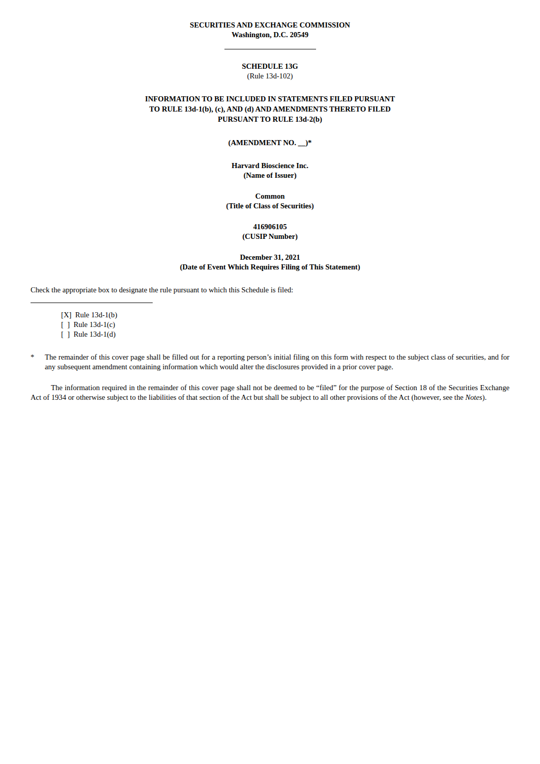SECURITIES AND EXCHANGE COMMISSION
Washington, D.C. 20549
SCHEDULE 13G
(Rule 13d-102)
INFORMATION TO BE INCLUDED IN STATEMENTS FILED PURSUANT
TO RULE 13d-1(b), (c), AND (d) AND AMENDMENTS THERETO FILED
PURSUANT TO RULE 13d-2(b)
(AMENDMENT NO. __)*
Harvard Bioscience Inc.
(Name of Issuer)
Common
(Title of Class of Securities)
416906105
(CUSIP Number)
December 31, 2021
(Date of Event Which Requires Filing of This Statement)
Check the appropriate box to designate the rule pursuant to which this Schedule is filed:
[X] Rule 13d-1(b)
[ ] Rule 13d-1(c)
[ ] Rule 13d-1(d)
*
The remainder of this cover page shall be filled out for a reporting person’s initial filing on this form with respect to the subject class of securities, and for any subsequent amendment containing information which would alter the disclosures provided in a prior cover page.
The information required in the remainder of this cover page shall not be deemed to be “filed” for the purpose of Section 18 of the Securities Exchange Act of 1934 or otherwise subject to the liabilities of that section of the Act but shall be subject to all other provisions of the Act (however, see the Notes).